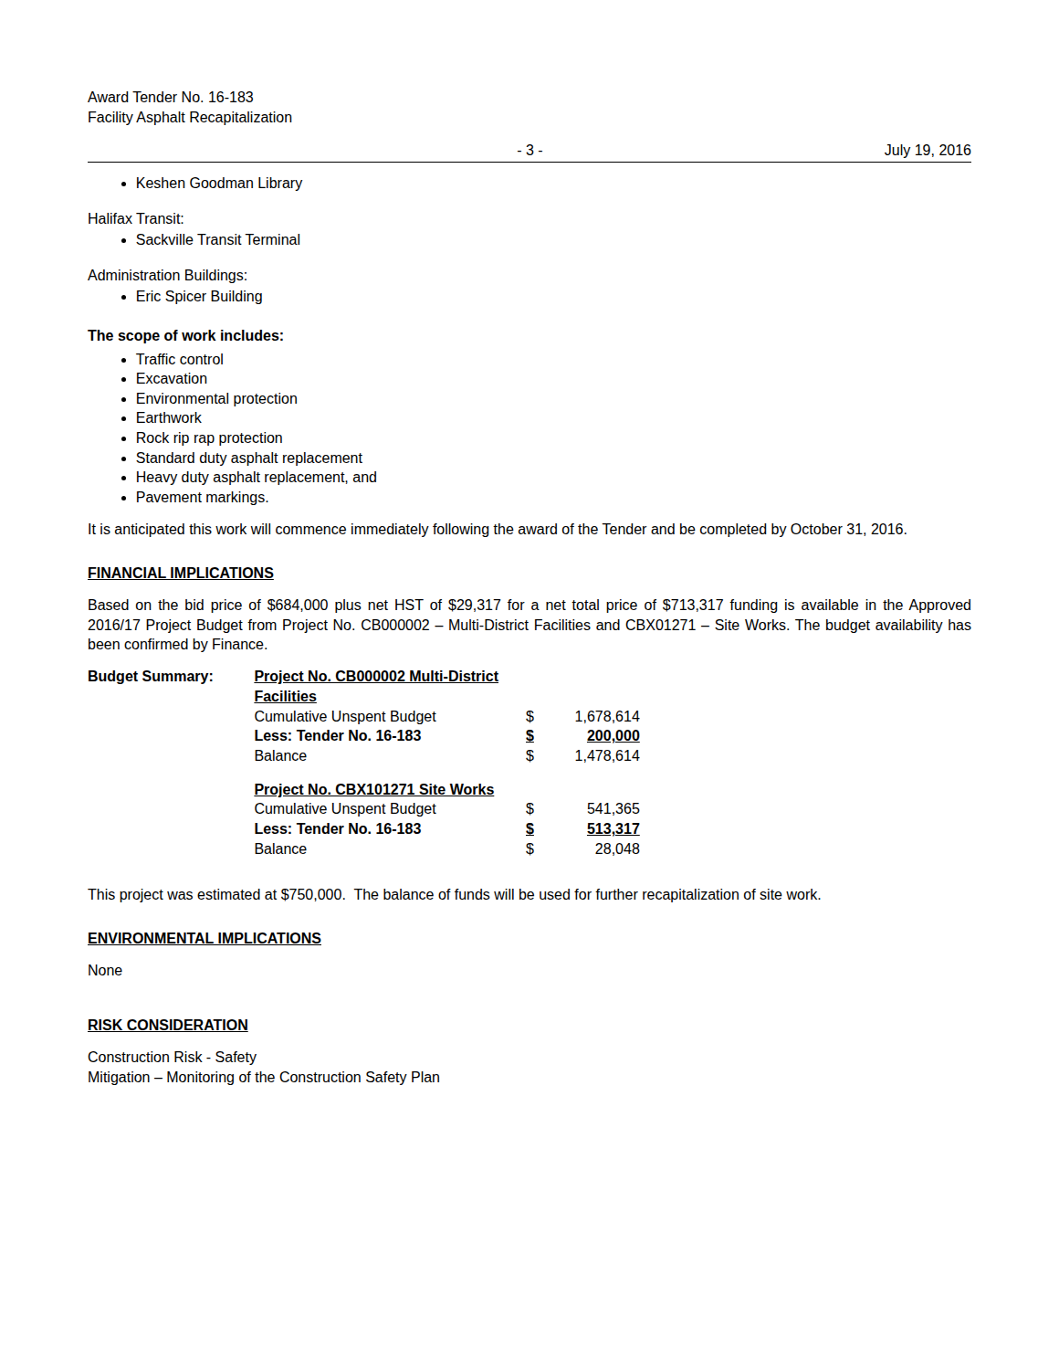Award Tender No. 16-183
Facility Asphalt Recapitalization
- 3 -
July 19, 2016
Keshen Goodman Library
Halifax Transit:
Sackville Transit Terminal
Administration Buildings:
Eric Spicer Building
The scope of work includes:
Traffic control
Excavation
Environmental protection
Earthwork
Rock rip rap protection
Standard duty asphalt replacement
Heavy duty asphalt replacement, and
Pavement markings.
It is anticipated this work will commence immediately following the award of the Tender and be completed by October 31, 2016.
FINANCIAL IMPLICATIONS
Based on the bid price of $684,000 plus net HST of $29,317 for a net total price of $713,317 funding is available in the Approved 2016/17 Project Budget from Project No. CB000002 – Multi-District Facilities and CBX01271 – Site Works. The budget availability has been confirmed by Finance.
| Budget Summary: | Project No. CB000002 Multi-District Facilities | | |
| | Cumulative Unspent Budget | $ | 1,678,614 |
| | Less: Tender No. 16-183 | $ | 200,000 |
| | Balance | $ | 1,478,614 |
| | Project No. CBX101271 Site Works | | |
| | Cumulative Unspent Budget | $ | 541,365 |
| | Less: Tender No. 16-183 | $ | 513,317 |
| | Balance | $ | 28,048 |
This project was estimated at $750,000. The balance of funds will be used for further recapitalization of site work.
ENVIRONMENTAL IMPLICATIONS
None
RISK CONSIDERATION
Construction Risk - Safety
Mitigation – Monitoring of the Construction Safety Plan